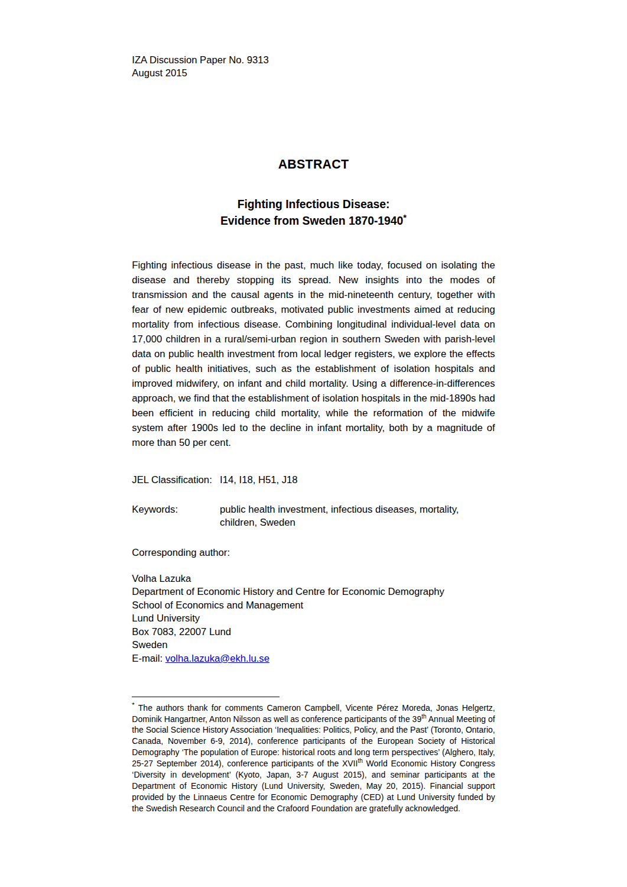IZA Discussion Paper No. 9313
August 2015
ABSTRACT
Fighting Infectious Disease:
Evidence from Sweden 1870-1940*
Fighting infectious disease in the past, much like today, focused on isolating the disease and thereby stopping its spread. New insights into the modes of transmission and the causal agents in the mid-nineteenth century, together with fear of new epidemic outbreaks, motivated public investments aimed at reducing mortality from infectious disease. Combining longitudinal individual-level data on 17,000 children in a rural/semi-urban region in southern Sweden with parish-level data on public health investment from local ledger registers, we explore the effects of public health initiatives, such as the establishment of isolation hospitals and improved midwifery, on infant and child mortality. Using a difference-in-differences approach, we find that the establishment of isolation hospitals in the mid-1890s had been efficient in reducing child mortality, while the reformation of the midwife system after 1900s led to the decline in infant mortality, both by a magnitude of more than 50 per cent.
JEL Classification:
I14, I18, H51, J18
Keywords:
public health investment, infectious diseases, mortality, children, Sweden
Corresponding author:
Volha Lazuka
Department of Economic History and Centre for Economic Demography
School of Economics and Management
Lund University
Box 7083, 22007 Lund
Sweden
E-mail: volha.lazuka@ekh.lu.se
* The authors thank for comments Cameron Campbell, Vicente Pérez Moreda, Jonas Helgertz, Dominik Hangartner, Anton Nilsson as well as conference participants of the 39th Annual Meeting of the Social Science History Association ‘Inequalities: Politics, Policy, and the Past’ (Toronto, Ontario, Canada, November 6-9, 2014), conference participants of the European Society of Historical Demography ‘The population of Europe: historical roots and long term perspectives’ (Alghero, Italy, 25-27 September 2014), conference participants of the XVIIth World Economic History Congress ‘Diversity in development’ (Kyoto, Japan, 3-7 August 2015), and seminar participants at the Department of Economic History (Lund University, Sweden, May 20, 2015). Financial support provided by the Linnaeus Centre for Economic Demography (CED) at Lund University funded by the Swedish Research Council and the Crafoord Foundation are gratefully acknowledged.